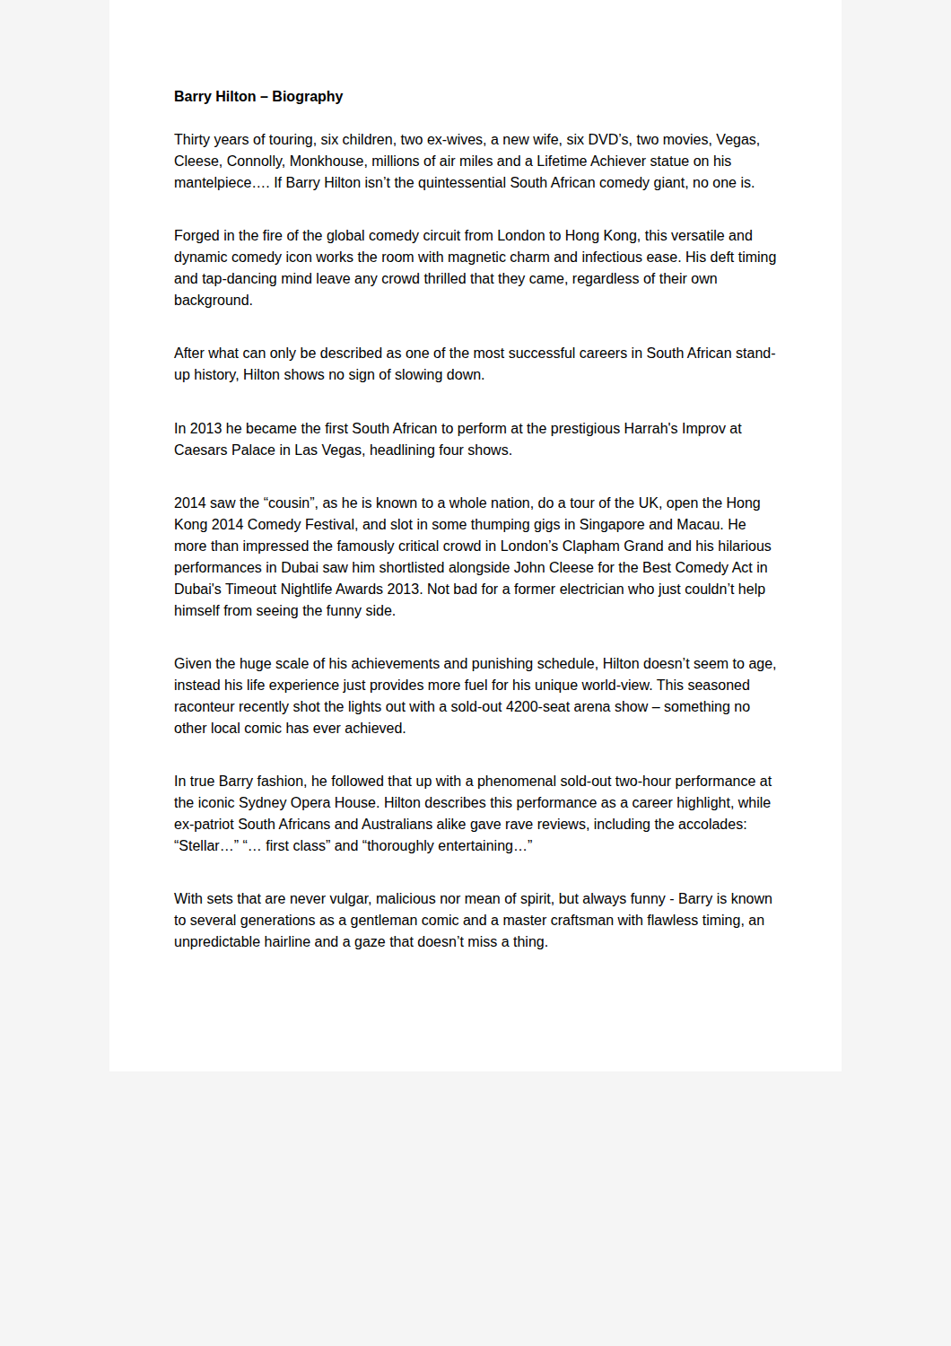Barry Hilton – Biography
Thirty years of touring, six children, two ex-wives, a new wife, six DVD’s, two movies, Vegas, Cleese, Connolly, Monkhouse, millions of air miles and a Lifetime Achiever statue on his mantelpiece…. If Barry Hilton isn’t the quintessential South African comedy giant, no one is.
Forged in the fire of the global comedy circuit from London to Hong Kong, this versatile and dynamic comedy icon works the room with magnetic charm and infectious ease. His deft timing and tap-dancing mind leave any crowd thrilled that they came, regardless of their own background.
After what can only be described as one of the most successful careers in South African stand-up history, Hilton shows no sign of slowing down.
In 2013 he became the first South African to perform at the prestigious Harrah's Improv at Caesars Palace in Las Vegas, headlining four shows.
2014 saw the “cousin”, as he is known to a whole nation, do a tour of the UK, open the Hong Kong 2014 Comedy Festival, and slot in some thumping gigs in Singapore and Macau. He more than impressed the famously critical crowd in London’s Clapham Grand and his hilarious performances in Dubai saw him shortlisted alongside John Cleese for the Best Comedy Act in Dubai's Timeout Nightlife Awards 2013. Not bad for a former electrician who just couldn’t help himself from seeing the funny side.
Given the huge scale of his achievements and punishing schedule, Hilton doesn’t seem to age, instead his life experience just provides more fuel for his unique world-view. This seasoned raconteur recently shot the lights out with a sold-out 4200-seat arena show – something no other local comic has ever achieved.
In true Barry fashion, he followed that up with a phenomenal sold-out two-hour performance at the iconic Sydney Opera House. Hilton describes this performance as a career highlight, while ex-patriot South Africans and Australians alike gave rave reviews, including the accolades: “Stellar…” “… first class” and “thoroughly entertaining…”
With sets that are never vulgar, malicious nor mean of spirit, but always funny - Barry is known to several generations as a gentleman comic and a master craftsman with flawless timing, an unpredictable hairline and a gaze that doesn’t miss a thing.